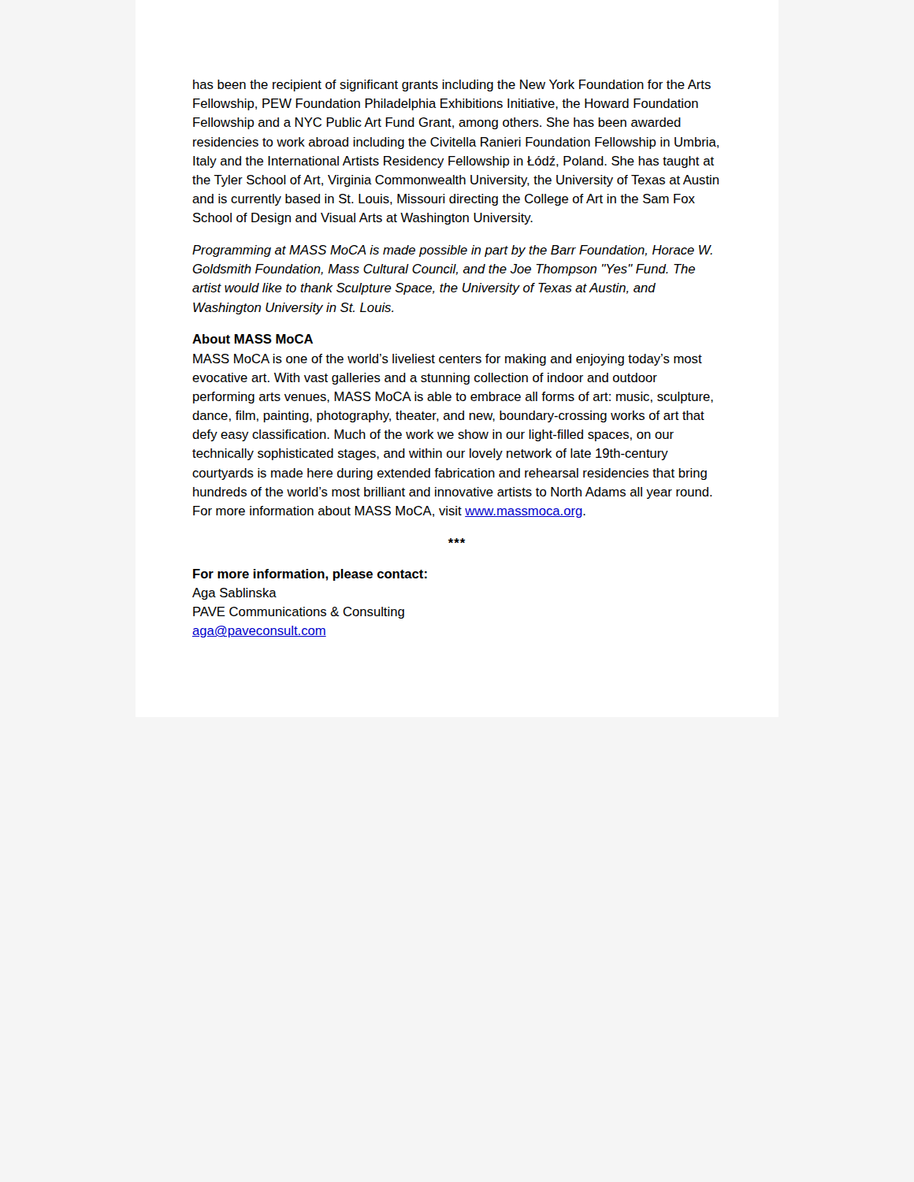has been the recipient of significant grants including the New York Foundation for the Arts Fellowship, PEW Foundation Philadelphia Exhibitions Initiative, the Howard Foundation Fellowship and a NYC Public Art Fund Grant, among others. She has been awarded residencies to work abroad including the Civitella Ranieri Foundation Fellowship in Umbria, Italy and the International Artists Residency Fellowship in Łódź, Poland. She has taught at the Tyler School of Art, Virginia Commonwealth University, the University of Texas at Austin and is currently based in St. Louis, Missouri directing the College of Art in the Sam Fox School of Design and Visual Arts at Washington University.
Programming at MASS MoCA is made possible in part by the Barr Foundation, Horace W. Goldsmith Foundation, Mass Cultural Council, and the Joe Thompson "Yes" Fund. The artist would like to thank Sculpture Space, the University of Texas at Austin, and Washington University in St. Louis.
About MASS MoCA
MASS MoCA is one of the world’s liveliest centers for making and enjoying today’s most evocative art. With vast galleries and a stunning collection of indoor and outdoor performing arts venues, MASS MoCA is able to embrace all forms of art: music, sculpture, dance, film, painting, photography, theater, and new, boundary-crossing works of art that defy easy classification. Much of the work we show in our light-filled spaces, on our technically sophisticated stages, and within our lovely network of late 19th-century courtyards is made here during extended fabrication and rehearsal residencies that bring hundreds of the world’s most brilliant and innovative artists to North Adams all year round. For more information about MASS MoCA, visit www.massmoca.org.
***
For more information, please contact:
Aga Sablinska
PAVE Communications & Consulting
aga@paveconsult.com